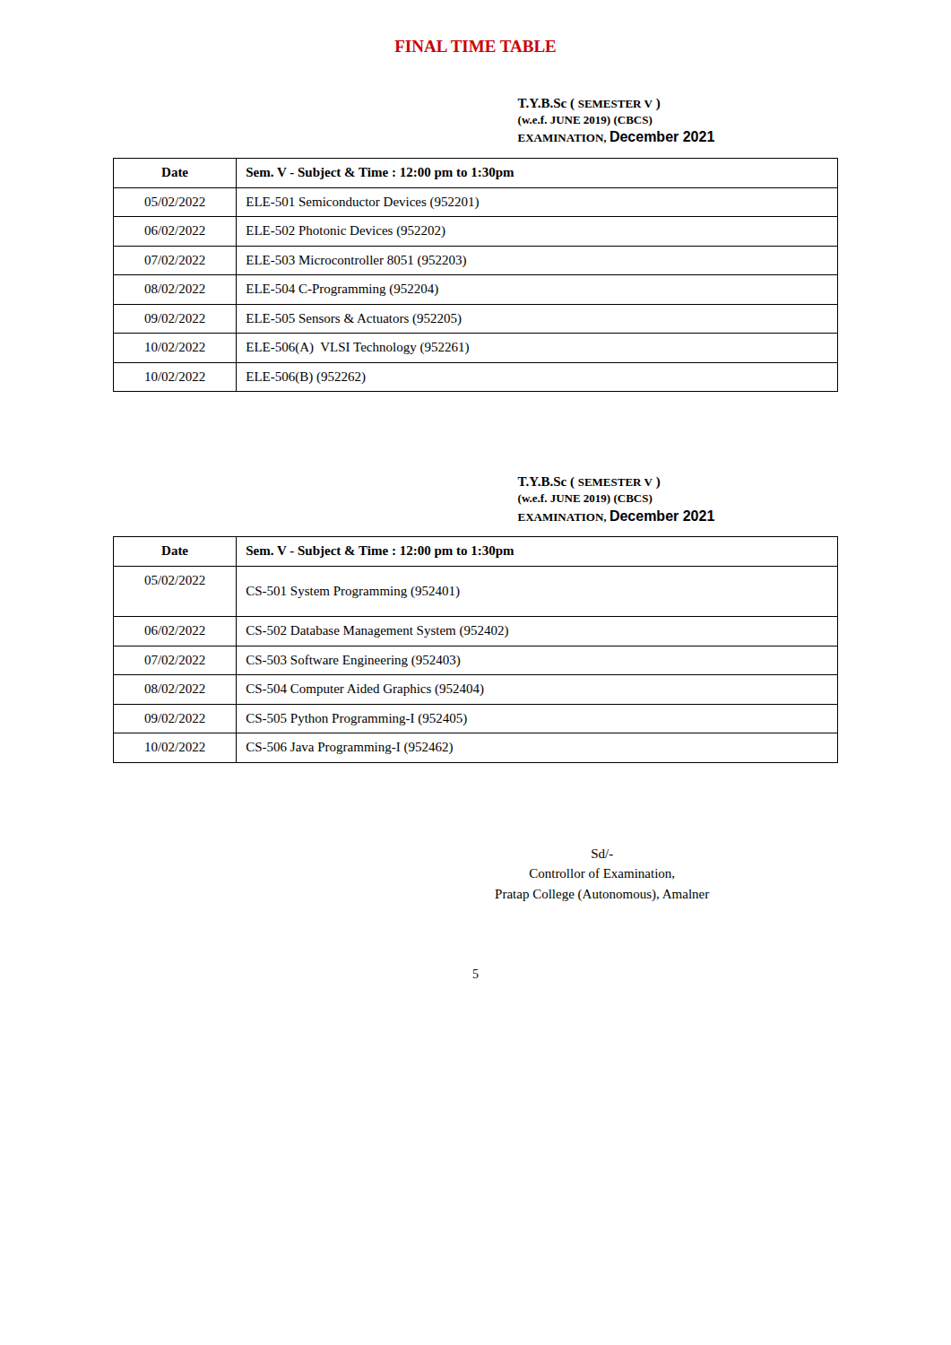FINAL TIME TABLE
T.Y.B.Sc ( SEMESTER V )
(w.e.f. JUNE 2019) (CBCS)
EXAMINATION, December 2021
| Date | Sem. V - Subject & Time : 12:00 pm to 1:30pm |
| --- | --- |
| 05/02/2022 | ELE-501 Semiconductor Devices (952201) |
| 06/02/2022 | ELE-502 Photonic Devices (952202) |
| 07/02/2022 | ELE-503 Microcontroller 8051 (952203) |
| 08/02/2022 | ELE-504 C-Programming (952204) |
| 09/02/2022 | ELE-505 Sensors & Actuators (952205) |
| 10/02/2022 | ELE-506(A) VLSI Technology (952261) |
| 10/02/2022 | ELE-506(B) (952262) |
T.Y.B.Sc ( SEMESTER V )
(w.e.f. JUNE 2019) (CBCS)
EXAMINATION, December 2021
| Date | Sem. V - Subject & Time : 12:00 pm to 1:30pm |
| --- | --- |
| 05/02/2022 | CS-501 System Programming (952401) |
| 06/02/2022 | CS-502 Database Management System (952402) |
| 07/02/2022 | CS-503 Software Engineering (952403) |
| 08/02/2022 | CS-504 Computer Aided Graphics (952404) |
| 09/02/2022 | CS-505 Python Programming-I (952405) |
| 10/02/2022 | CS-506 Java Programming-I (952462) |
Sd/-
Controllor of Examination,
Pratap College (Autonomous), Amalner
5